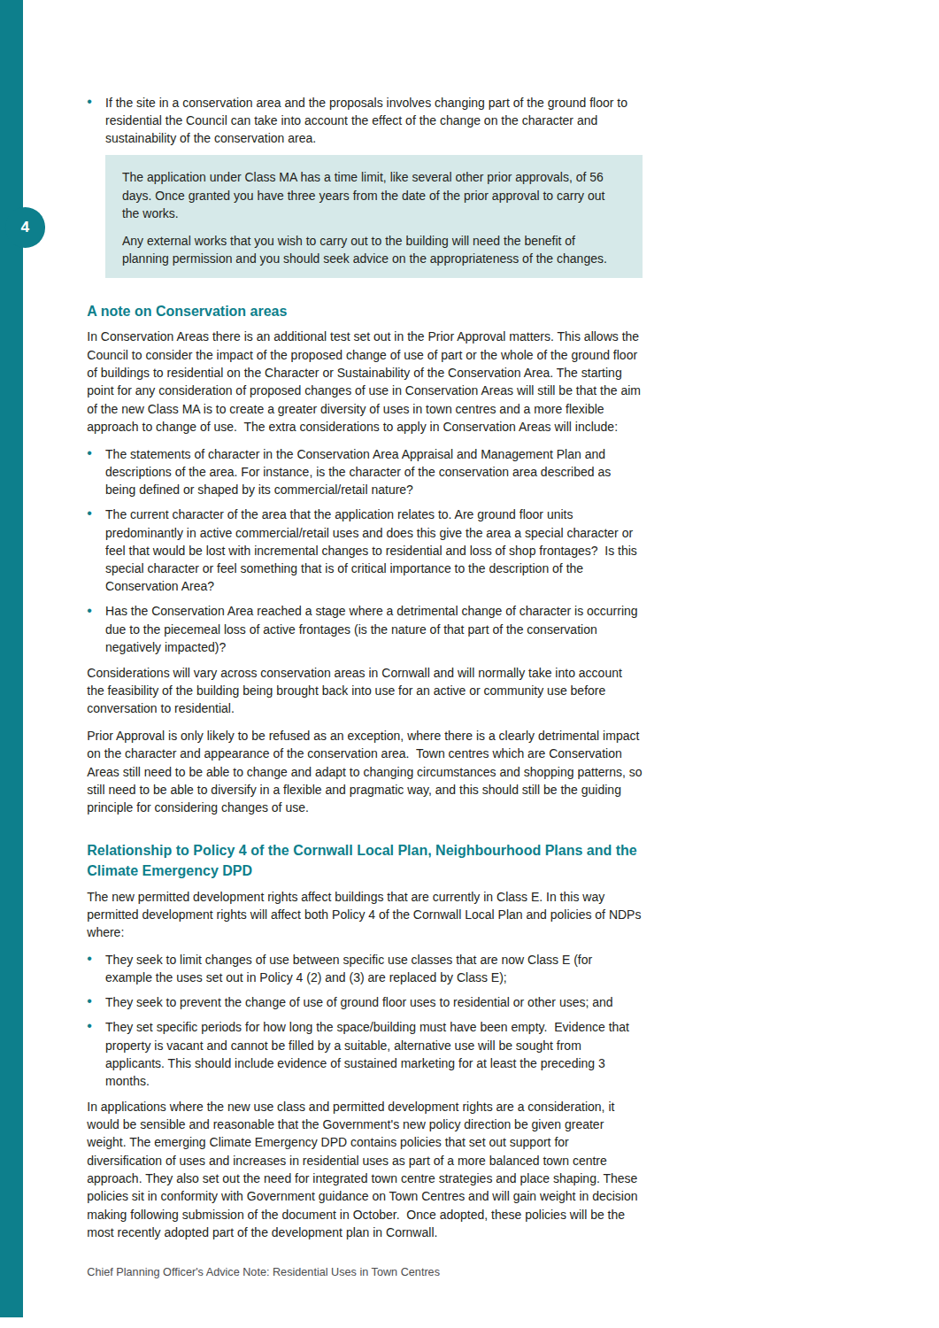4
If the site in a conservation area and the proposals involves changing part of the ground floor to residential the Council can take into account the effect of the change on the character and sustainability of the conservation area.
The application under Class MA has a time limit, like several other prior approvals, of 56 days. Once granted you have three years from the date of the prior approval to carry out the works.
Any external works that you wish to carry out to the building will need the benefit of planning permission and you should seek advice on the appropriateness of the changes.
A note on Conservation areas
In Conservation Areas there is an additional test set out in the Prior Approval matters. This allows the Council to consider the impact of the proposed change of use of part or the whole of the ground floor of buildings to residential on the Character or Sustainability of the Conservation Area. The starting point for any consideration of proposed changes of use in Conservation Areas will still be that the aim of the new Class MA is to create a greater diversity of uses in town centres and a more flexible approach to change of use. The extra considerations to apply in Conservation Areas will include:
The statements of character in the Conservation Area Appraisal and Management Plan and descriptions of the area. For instance, is the character of the conservation area described as being defined or shaped by its commercial/retail nature?
The current character of the area that the application relates to. Are ground floor units predominantly in active commercial/retail uses and does this give the area a special character or feel that would be lost with incremental changes to residential and loss of shop frontages? Is this special character or feel something that is of critical importance to the description of the Conservation Area?
Has the Conservation Area reached a stage where a detrimental change of character is occurring due to the piecemeal loss of active frontages (is the nature of that part of the conservation negatively impacted)?
Considerations will vary across conservation areas in Cornwall and will normally take into account the feasibility of the building being brought back into use for an active or community use before conversation to residential.
Prior Approval is only likely to be refused as an exception, where there is a clearly detrimental impact on the character and appearance of the conservation area. Town centres which are Conservation Areas still need to be able to change and adapt to changing circumstances and shopping patterns, so still need to be able to diversify in a flexible and pragmatic way, and this should still be the guiding principle for considering changes of use.
Relationship to Policy 4 of the Cornwall Local Plan, Neighbourhood Plans and the Climate Emergency DPD
The new permitted development rights affect buildings that are currently in Class E. In this way permitted development rights will affect both Policy 4 of the Cornwall Local Plan and policies of NDPs where:
They seek to limit changes of use between specific use classes that are now Class E (for example the uses set out in Policy 4 (2) and (3) are replaced by Class E);
They seek to prevent the change of use of ground floor uses to residential or other uses; and
They set specific periods for how long the space/building must have been empty. Evidence that property is vacant and cannot be filled by a suitable, alternative use will be sought from applicants. This should include evidence of sustained marketing for at least the preceding 3 months.
In applications where the new use class and permitted development rights are a consideration, it would be sensible and reasonable that the Government's new policy direction be given greater weight. The emerging Climate Emergency DPD contains policies that set out support for diversification of uses and increases in residential uses as part of a more balanced town centre approach. They also set out the need for integrated town centre strategies and place shaping. These policies sit in conformity with Government guidance on Town Centres and will gain weight in decision making following submission of the document in October. Once adopted, these policies will be the most recently adopted part of the development plan in Cornwall.
Chief Planning Officer's Advice Note: Residential Uses in Town Centres